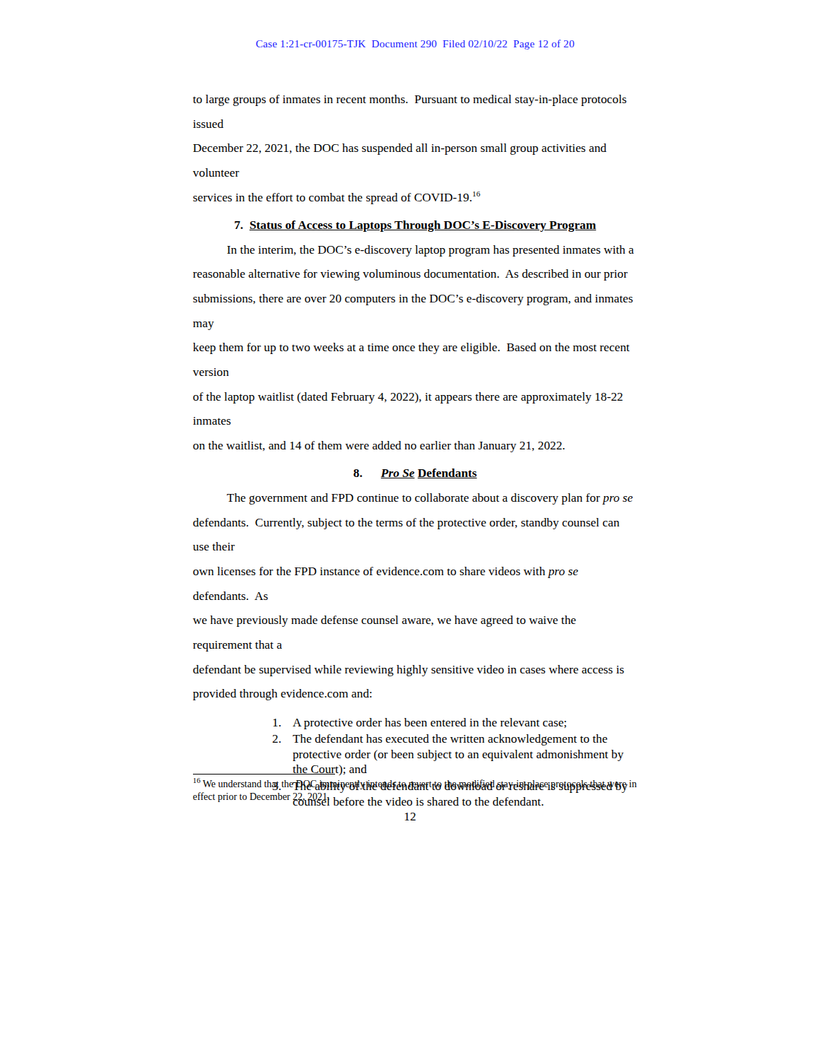Case 1:21-cr-00175-TJK Document 290 Filed 02/10/22 Page 12 of 20
to large groups of inmates in recent months. Pursuant to medical stay-in-place protocols issued
December 22, 2021, the DOC has suspended all in-person small group activities and volunteer
services in the effort to combat the spread of COVID-19.16
7. Status of Access to Laptops Through DOC’s E-Discovery Program
In the interim, the DOC’s e-discovery laptop program has presented inmates with a
reasonable alternative for viewing voluminous documentation. As described in our prior
submissions, there are over 20 computers in the DOC’s e-discovery program, and inmates may
keep them for up to two weeks at a time once they are eligible. Based on the most recent version
of the laptop waitlist (dated February 4, 2022), it appears there are approximately 18-22 inmates
on the waitlist, and 14 of them were added no earlier than January 21, 2022.
8. Pro Se Defendants
The government and FPD continue to collaborate about a discovery plan for pro se
defendants. Currently, subject to the terms of the protective order, standby counsel can use their
own licenses for the FPD instance of evidence.com to share videos with pro se defendants. As
we have previously made defense counsel aware, we have agreed to waive the requirement that a
defendant be supervised while reviewing highly sensitive video in cases where access is
provided through evidence.com and:
A protective order has been entered in the relevant case;
The defendant has executed the written acknowledgement to the protective order (or been subject to an equivalent admonishment by the Court); and
The ability of the defendant to download or reshare is suppressed by counsel before the video is shared to the defendant.
16 We understand that the DOC imminently intends to revert to the modified stay-in-place protocols that were in effect prior to December 22, 2021.
12